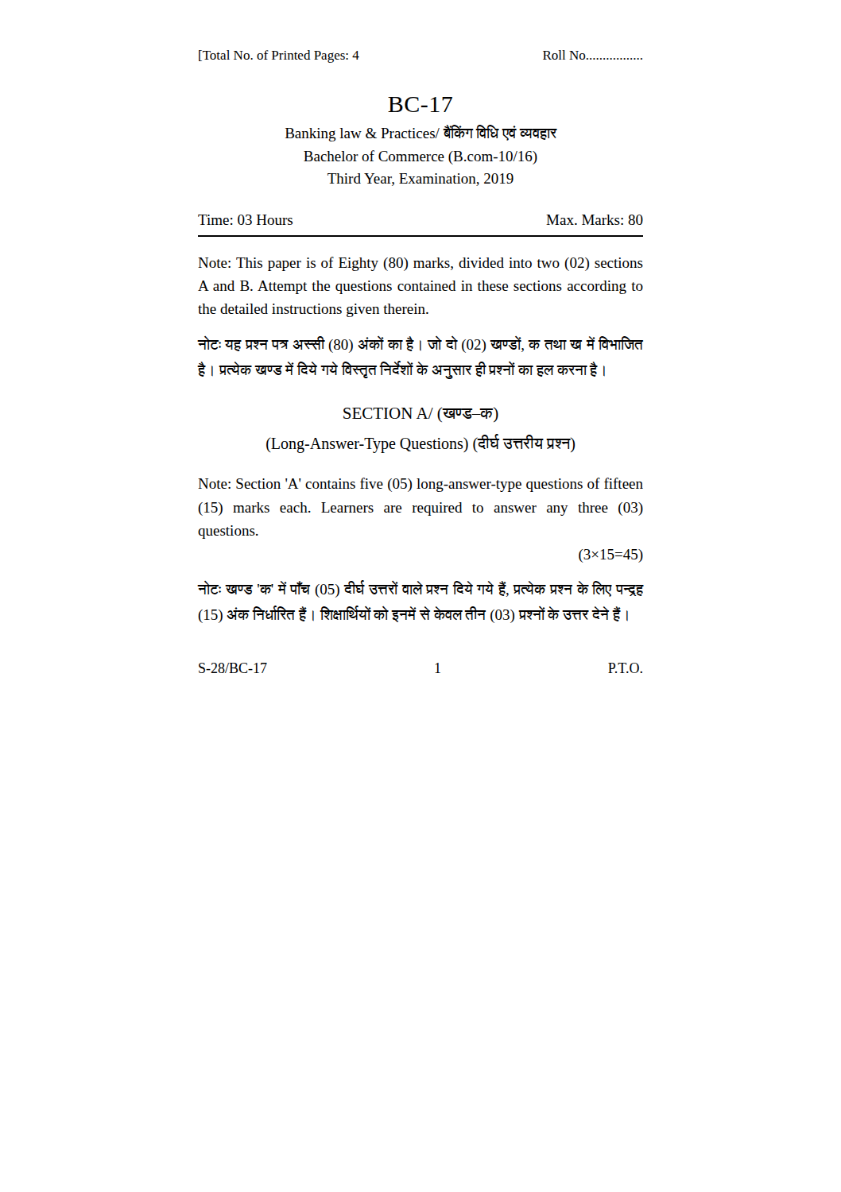[Total No. of Printed Pages: 4 Roll No.................
BC-17
Banking law & Practices/ बैंकिंग विधि एवं व्यवहार
Bachelor of Commerce (B.com-10/16)
Third Year, Examination, 2019
Time: 03 Hours Max. Marks: 80
Note: This paper is of Eighty (80) marks, divided into two (02) sections A and B. Attempt the questions contained in these sections according to the detailed instructions given therein.
नोटः यह प्रश्न पत्र अस्सी (80) अंकों का है। जो दो (02) खण्डों, क तथा ख में विभाजित है। प्रत्येक खण्ड में दिये गये विस्तृत निर्देशों के अनुसार ही प्रश्नों का हल करना है।
SECTION A/ (खण्ड–क)
(Long-Answer-Type Questions) (दीर्घ उत्तरीय प्रश्न)
Note: Section 'A' contains five (05) long-answer-type questions of fifteen (15) marks each. Learners are required to answer any three (03) questions. (3×15=45)
नोटः खण्ड 'क' में पाँच (05) दीर्घ उत्तरों वाले प्रश्न दिये गये हैं, प्रत्येक प्रश्न के लिए पन्द्रह (15) अंक निर्धारित हैं। शिक्षार्थियों को इनमें से केवल तीन (03) प्रश्नों के उत्तर देने हैं।
S-28/BC-17 1 P.T.O.